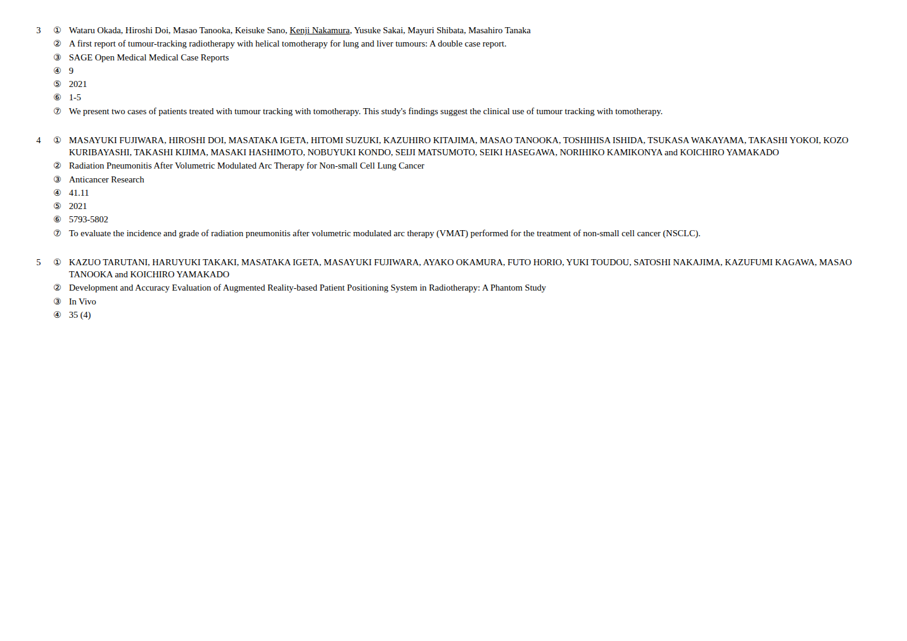| 3 | ① | Wataru Okada, Hiroshi Doi, Masao Tanooka, Keisuke Sano, Kenji Nakamura , Yusuke Sakai, Mayuri Shibata, Masahiro Tanaka |
| | ② | A first report of tumour-tracking radiotherapy with helical tomotherapy for lung and liver tumours: A double case report. |
| | ③ | SAGE Open Medical Medical Case Reports |
| | ④ | 9 |
| | ⑤ | 2021 |
| | ⑥ | 1-5 |
| | ⑦ | We present two cases of patients treated with tumour tracking with tomotherapy. This study's findings suggest the clinical use of tumour tracking with tomotherapy. |
| 4 | ① | MASAYUKI FUJIWARA, HIROSHI DOI, MASATAKA IGETA, HITOMI SUZUKI, KAZUHIRO KITAJIMA, MASAO TANOOKA, TOSHIHISA ISHIDA, TSUKASA WAKAYAMA, TAKASHI YOKOI, KOZO KURIBAYASHI, TAKASHI KIJIMA, MASAKI HASHIMOTO, NOBUYUKI KONDO, SEIJI MATSUMOTO, SEIKI HASEGAWA, NORIHIKO KAMIKONYA and KOICHIRO YAMAKADO |
| | ② | Radiation Pneumonitis After Volumetric Modulated Arc Therapy for Non-small Cell Lung Cancer |
| | ③ | Anticancer Research |
| | ④ | 41.11 |
| | ⑤ | 2021 |
| | ⑥ | 5793-5802 |
| | ⑦ | To evaluate the incidence and grade of radiation pneumonitis after volumetric modulated arc therapy (VMAT) performed for the treatment of non-small cell cancer (NSCLC). |
| 5 | ① | KAZUO TARUTANI, HARUYUKI TAKAKI, MASATAKA IGETA, MASAYUKI FUJIWARA, AYAKO OKAMURA, FUTO HORIO, YUKI TOUDOU, SATOSHI NAKAJIMA, KAZUFUMI KAGAWA, MASAO TANOOKA and KOICHIRO YAMAKADO |
| | ② | Development and Accuracy Evaluation of Augmented Reality-based Patient Positioning System in Radiotherapy: A Phantom Study |
| | ③ | In Vivo |
| | ④ | 35 (4) |